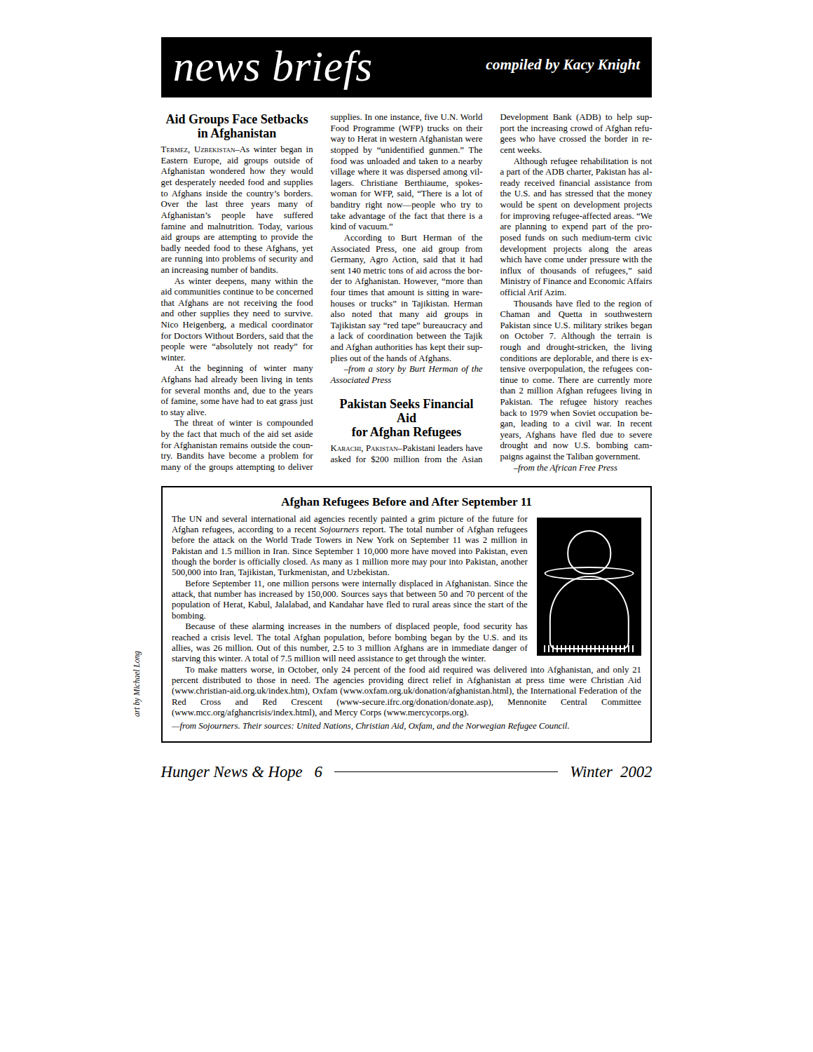news briefs
compiled by Kacy Knight
Aid Groups Face Setbacks
in Afghanistan
Termez, Uzbekistan–As winter began in Eastern Europe, aid groups outside of Afghanistan wondered how they would get desperately needed food and supplies to Afghans inside the country’s borders. Over the last three years many of Afghanistan’s people have suffered famine and malnutrition. Today, various aid groups are attempting to provide the badly needed food to these Afghans, yet are running into problems of security and an increasing number of bandits.
As winter deepens, many within the aid communities continue to be concerned that Afghans are not receiving the food and other supplies they need to survive. Nico Heigenberg, a medical coordinator for Doctors Without Borders, said that the people were “absolutely not ready” for winter.
At the beginning of winter many Afghans had already been living in tents for several months and, due to the years of famine, some have had to eat grass just to stay alive.
The threat of winter is compounded by the fact that much of the aid set aside for Afghanistan remains outside the country. Bandits have become a problem for many of the groups attempting to deliver supplies. In one instance, five U.N. World Food Programme (WFP) trucks on their way to Herat in western Afghanistan were stopped by “unidentified gunmen.” The food was unloaded and taken to a nearby village where it was dispersed among villagers. Christiane Berthiaume, spokeswoman for WFP, said, “There is a lot of banditry right now—people who try to take advantage of the fact that there is a kind of vacuum.”
According to Burt Herman of the Associated Press, one aid group from Germany, Agro Action, said that it had sent 140 metric tons of aid across the border to Afghanistan. However, “more than four times that amount is sitting in warehouses or trucks” in Tajikistan. Herman also noted that many aid groups in Tajikistan say “red tape” bureaucracy and a lack of coordination between the Tajik and Afghan authorities has kept their supplies out of the hands of Afghans.
–from a story by Burt Herman of the Associated Press
Pakistan Seeks Financial Aid
for Afghan Refugees
Karachi, Pakistan–Pakistani leaders have asked for $200 million from the Asian Development Bank (ADB) to help support the increasing crowd of Afghan refugees who have crossed the border in recent weeks.
Although refugee rehabilitation is not a part of the ADB charter, Pakistan has already received financial assistance from the U.S. and has stressed that the money would be spent on development projects for improving refugee-affected areas. “We are planning to expend part of the proposed funds on such medium-term civic development projects along the areas which have come under pressure with the influx of thousands of refugees,” said Ministry of Finance and Economic Affairs official Arif Azim.
Thousands have fled to the region of Chaman and Quetta in southwestern Pakistan since U.S. military strikes began on October 7. Although the terrain is rough and drought-stricken, the living conditions are deplorable, and there is extensive overpopulation, the refugees continue to come. There are currently more than 2 million Afghan refugees living in Pakistan. The refugee history reaches back to 1979 when Soviet occupation began, leading to a civil war. In recent years, Afghans have fled due to severe drought and now U.S. bombing campaigns against the Taliban government.
–from the African Free Press
Afghan Refugees Before and After September 11
The UN and several international aid agencies recently painted a grim picture of the future for Afghan refugees, according to a recent Sojourners report. The total number of Afghan refugees before the attack on the World Trade Towers in New York on September 11 was 2 million in Pakistan and 1.5 million in Iran. Since September 1 10,000 more have moved into Pakistan, even though the border is officially closed. As many as 1 million more may pour into Pakistan, another 500,000 into Iran, Tajikistan, Turkmenistan, and Uzbekistan.
Before September 11, one million persons were internally displaced in Afghanistan. Since the attack, that number has increased by 150,000. Sources says that between 50 and 70 percent of the population of Herat, Kabul, Jalalabad, and Kandahar have fled to rural areas since the start of the bombing.
Because of these alarming increases in the numbers of displaced people, food security has reached a crisis level. The total Afghan population, before bombing began by the U.S. and its allies, was 26 million. Out of this number, 2.5 to 3 million Afghans are in immediate danger of starving this winter. A total of 7.5 million will need assistance to get through the winter.
To make matters worse, in October, only 24 percent of the food aid required was delivered into Afghanistan, and only 21 percent distributed to those in need. The agencies providing direct relief in Afghanistan at press time were Christian Aid (www.christian-aid.org.uk/index.htm), Oxfam (www.oxfam.org.uk/donation/afghanistan.html), the International Federation of the Red Cross and Red Crescent (www-secure.ifrc.org/donation/donate.asp), Mennonite Central Committee (www.mcc.org/afghancrisis/index.html), and Mercy Corps (www.mercycorps.org).
—from Sojourners. Their sources: United Nations, Christian Aid, Oxfam, and the Norwegian Refugee Council.
art by Michael Long
Hunger News & Hope 6
Winter 2002